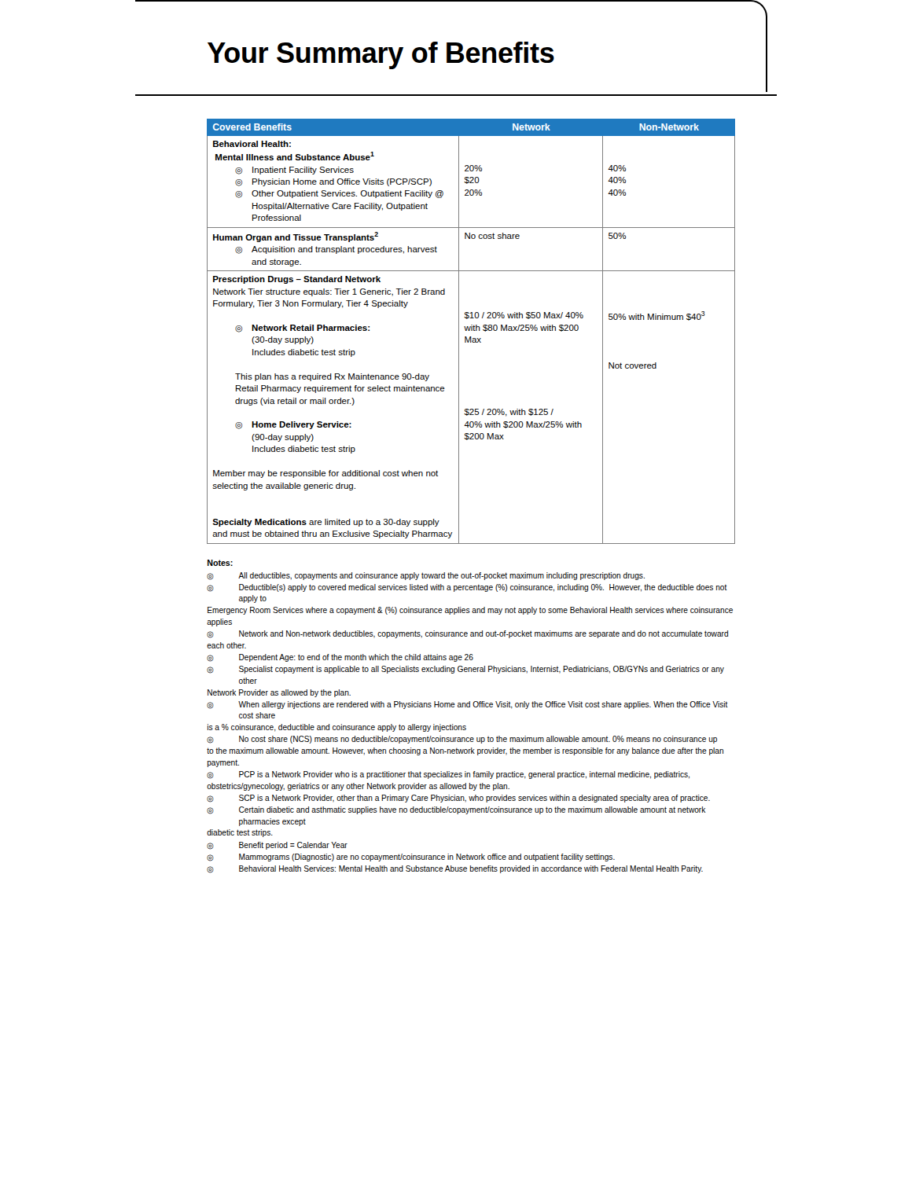Your Summary of Benefits
| Covered Benefits | Network | Non-Network |
| --- | --- | --- |
| Behavioral Health: Mental Illness and Substance Abuse 1 Inpatient Facility Services Physician Home and Office Visits (PCP/SCP) Other Outpatient Services. Outpatient Facility @ Hospital/Alternative Care Facility, Outpatient Professional | 20% $20 20% | 40% 40% 40% |
| Human Organ and Tissue Transplants 2 Acquisition and transplant procedures, harvest and storage. | No cost share | 50% |
| Prescription Drugs – Standard Network Network Tier structure equals: Tier 1 Generic, Tier 2 Brand Formulary, Tier 3 Non Formulary, Tier 4 Specialty Network Retail Pharmacies: (30-day supply) Includes diabetic test strip This plan has a required Rx Maintenance 90-day Retail Pharmacy requirement for select maintenance drugs (via retail or mail order.) Home Delivery Service: (90-day supply) Includes diabetic test strip Member may be responsible for additional cost when not selecting the available generic drug. Specialty Medications are limited up to a 30-day supply and must be obtained thru an Exclusive Specialty Pharmacy | $10 / 20% with $50 Max/ 40% with $80 Max/25% with $200 Max $25 / 20%, with $125 / 40% with $200 Max/25% with $200 Max | 50% with Minimum $40 3 Not covered |
Notes:
All deductibles, copayments and coinsurance apply toward the out-of-pocket maximum including prescription drugs.
Deductible(s) apply to covered medical services listed with a percentage (%) coinsurance, including 0%. However, the deductible does not apply to Emergency Room Services where a copayment & (%) coinsurance applies and may not apply to some Behavioral Health services where coinsurance applies
Network and Non-network deductibles, copayments, coinsurance and out-of-pocket maximums are separate and do not accumulate toward each other.
Dependent Age: to end of the month which the child attains age 26
Specialist copayment is applicable to all Specialists excluding General Physicians, Internist, Pediatricians, OB/GYNs and Geriatrics or any other Network Provider as allowed by the plan.
When allergy injections are rendered with a Physicians Home and Office Visit, only the Office Visit cost share applies. When the Office Visit cost share is a % coinsurance, deductible and coinsurance apply to allergy injections
No cost share (NCS) means no deductible/copayment/coinsurance up to the maximum allowable amount. 0% means no coinsurance up to the maximum allowable amount. However, when choosing a Non-network provider, the member is responsible for any balance due after the plan payment.
PCP is a Network Provider who is a practitioner that specializes in family practice, general practice, internal medicine, pediatrics, obstetrics/gynecology, geriatrics or any other Network provider as allowed by the plan.
SCP is a Network Provider, other than a Primary Care Physician, who provides services within a designated specialty area of practice.
Certain diabetic and asthmatic supplies have no deductible/copayment/coinsurance up to the maximum allowable amount at network pharmacies except diabetic test strips.
Benefit period = Calendar Year
Mammograms (Diagnostic) are no copayment/coinsurance in Network office and outpatient facility settings.
Behavioral Health Services: Mental Health and Substance Abuse benefits provided in accordance with Federal Mental Health Parity.